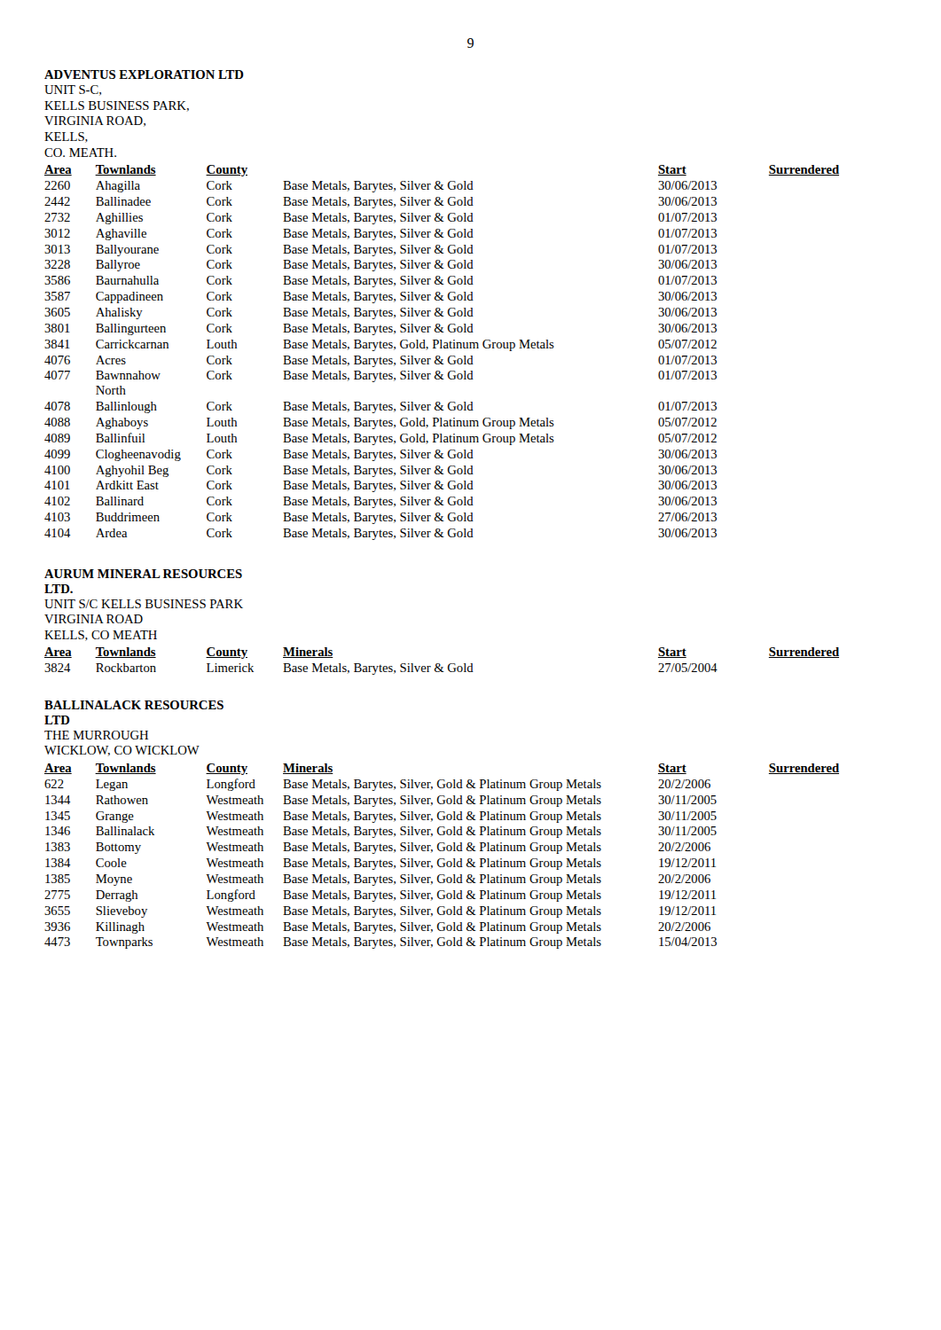9
ADVENTUS EXPLORATION LTD
UNIT S-C,
KELLS BUSINESS PARK,
VIRGINIA ROAD,
KELLS,
CO. MEATH.
| Area | Townlands | County | | Start | Surrendered |
| --- | --- | --- | --- | --- | --- |
| 2260 | Ahagilla | Cork | Base Metals, Barytes, Silver & Gold | 30/06/2013 | |
| 2442 | Ballinadee | Cork | Base Metals, Barytes, Silver & Gold | 30/06/2013 | |
| 2732 | Aghillies | Cork | Base Metals, Barytes, Silver & Gold | 01/07/2013 | |
| 3012 | Aghaville | Cork | Base Metals, Barytes, Silver & Gold | 01/07/2013 | |
| 3013 | Ballyourane | Cork | Base Metals, Barytes, Silver & Gold | 01/07/2013 | |
| 3228 | Ballyroe | Cork | Base Metals, Barytes, Silver & Gold | 30/06/2013 | |
| 3586 | Baurnahulla | Cork | Base Metals, Barytes, Silver & Gold | 01/07/2013 | |
| 3587 | Cappadineen | Cork | Base Metals, Barytes, Silver & Gold | 30/06/2013 | |
| 3605 | Ahalisky | Cork | Base Metals, Barytes, Silver & Gold | 30/06/2013 | |
| 3801 | Ballingurteen | Cork | Base Metals, Barytes, Silver & Gold | 30/06/2013 | |
| 3841 | Carrickcarnan | Louth | Base Metals, Barytes, Gold, Platinum Group Metals | 05/07/2012 | |
| 4076 | Acres | Cork | Base Metals, Barytes, Silver & Gold | 01/07/2013 | |
| 4077 | Bawnnahow North | Cork | Base Metals, Barytes, Silver & Gold | 01/07/2013 | |
| 4078 | Ballinlough | Cork | Base Metals, Barytes, Silver & Gold | 01/07/2013 | |
| 4088 | Aghaboys | Louth | Base Metals, Barytes, Gold, Platinum Group Metals | 05/07/2012 | |
| 4089 | Ballinfuil | Louth | Base Metals, Barytes, Gold, Platinum Group Metals | 05/07/2012 | |
| 4099 | Clogheenavodig | Cork | Base Metals, Barytes, Silver & Gold | 30/06/2013 | |
| 4100 | Aghyohil Beg | Cork | Base Metals, Barytes, Silver & Gold | 30/06/2013 | |
| 4101 | Ardkitt East | Cork | Base Metals, Barytes, Silver & Gold | 30/06/2013 | |
| 4102 | Ballinard | Cork | Base Metals, Barytes, Silver & Gold | 30/06/2013 | |
| 4103 | Buddrimeen | Cork | Base Metals, Barytes, Silver & Gold | 27/06/2013 | |
| 4104 | Ardea | Cork | Base Metals, Barytes, Silver & Gold | 30/06/2013 | |
AURUM MINERAL RESOURCES
LTD.
UNIT S/C KELLS BUSINESS PARK
VIRGINIA ROAD
KELLS, CO MEATH
| Area | Townlands | County | Minerals | Start | Surrendered |
| --- | --- | --- | --- | --- | --- |
| 3824 | Rockbarton | Limerick | Base Metals, Barytes, Silver & Gold | 27/05/2004 | |
BALLINALACK RESOURCES
LTD
THE MURROUGH
WICKLOW, CO WICKLOW
| Area | Townlands | County | Minerals | Start | Surrendered |
| --- | --- | --- | --- | --- | --- |
| 622 | Legan | Longford | Base Metals, Barytes, Silver, Gold & Platinum Group Metals | 20/2/2006 | |
| 1344 | Rathowen | Westmeath | Base Metals, Barytes, Silver, Gold & Platinum Group Metals | 30/11/2005 | |
| 1345 | Grange | Westmeath | Base Metals, Barytes, Silver, Gold & Platinum Group Metals | 30/11/2005 | |
| 1346 | Ballinalack | Westmeath | Base Metals, Barytes, Silver, Gold & Platinum Group Metals | 30/11/2005 | |
| 1383 | Bottomy | Westmeath | Base Metals, Barytes, Silver, Gold & Platinum Group Metals | 20/2/2006 | |
| 1384 | Coole | Westmeath | Base Metals, Barytes, Silver, Gold & Platinum Group Metals | 19/12/2011 | |
| 1385 | Moyne | Westmeath | Base Metals, Barytes, Silver, Gold & Platinum Group Metals | 20/2/2006 | |
| 2775 | Derragh | Longford | Base Metals, Barytes, Silver, Gold & Platinum Group Metals | 19/12/2011 | |
| 3655 | Slieveboy | Westmeath | Base Metals, Barytes, Silver, Gold & Platinum Group Metals | 19/12/2011 | |
| 3936 | Killinagh | Westmeath | Base Metals, Barytes, Silver, Gold & Platinum Group Metals | 20/2/2006 | |
| 4473 | Townparks | Westmeath | Base Metals, Barytes, Silver, Gold & Platinum Group Metals | 15/04/2013 | |